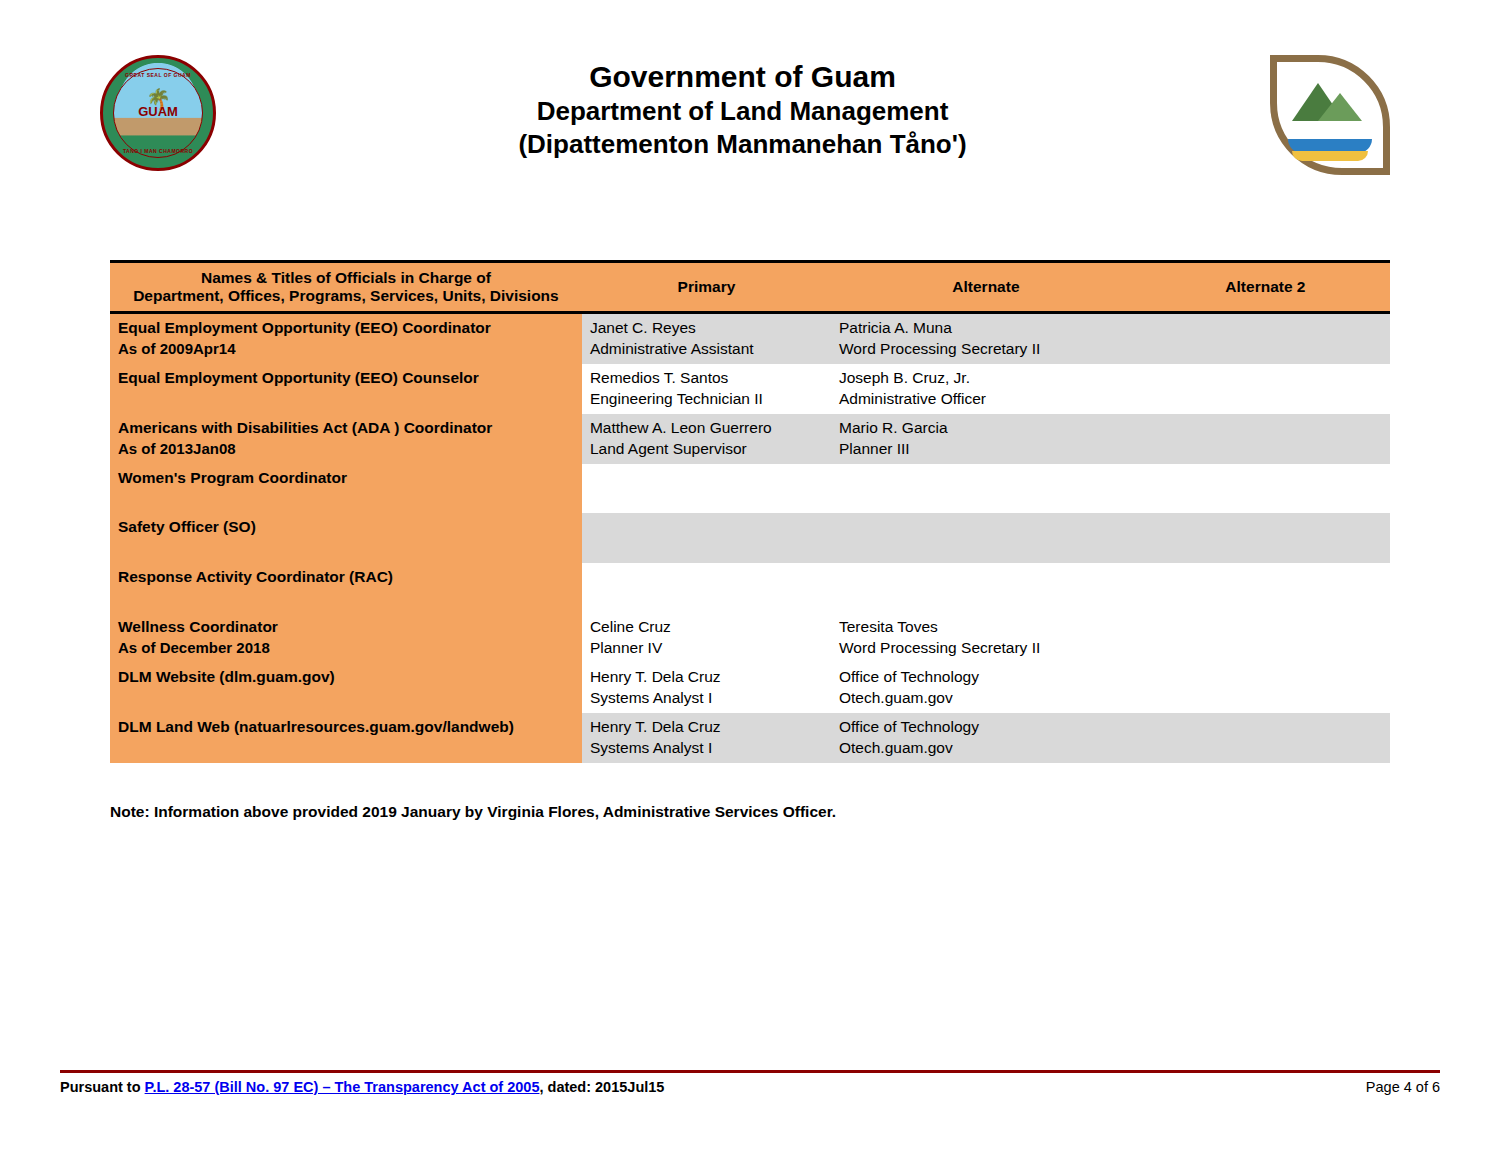GREAT SEAL OF GUAM
🌴
GUAM
TANO I MAN CHAMORRO
Government of Guam
Department of Land Management
(Dipattementon Manmanehan Tåno')
| Names & Titles of Officials in Charge of Department, Offices, Programs, Services, Units, Divisions | Primary | Alternate | Alternate 2 |
| --- | --- | --- | --- |
| Equal Employment Opportunity (EEO) Coordinator As of 2009Apr14 | Janet C. Reyes Administrative Assistant | Patricia A. Muna Word Processing Secretary II | |
| Equal Employment Opportunity (EEO) Counselor | Remedios T. Santos Engineering Technician II | Joseph B. Cruz, Jr. Administrative Officer | |
| Americans with Disabilities Act (ADA ) Coordinator As of 2013Jan08 | Matthew A. Leon Guerrero Land Agent Supervisor | Mario R. Garcia Planner III | |
| Women's Program Coordinator | | | |
| Safety Officer (SO) | | | |
| Response Activity Coordinator (RAC) | | | |
| Wellness Coordinator As of December 2018 | Celine Cruz Planner IV | Teresita Toves Word Processing Secretary II | |
| DLM Website (dlm.guam.gov) | Henry T. Dela Cruz Systems Analyst I | Office of Technology Otech.guam.gov | |
| DLM Land Web (natuarlresources.guam.gov/landweb) | Henry T. Dela Cruz Systems Analyst I | Office of Technology Otech.guam.gov | |
Note: Information above provided 2019 January by Virginia Flores, Administrative Services Officer.
Pursuant to P.L. 28-57 (Bill No. 97 EC) – The Transparency Act of 2005, dated: 2015Jul15
Page 4 of 6